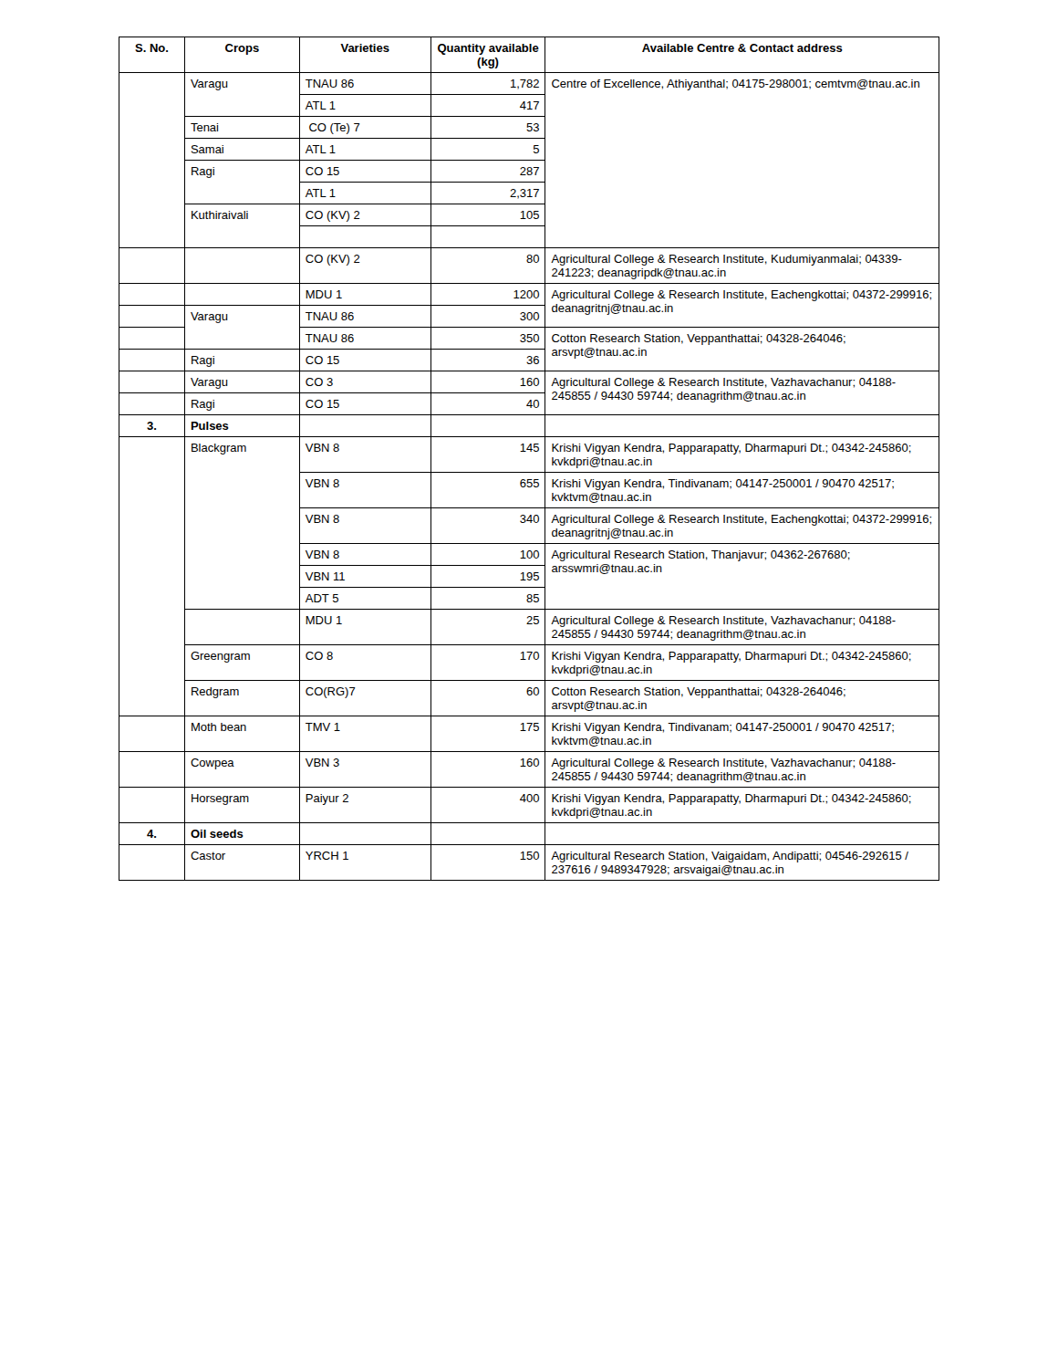| S. No. | Crops | Varieties | Quantity available (kg) | Available Centre & Contact address |
| --- | --- | --- | --- | --- |
| | Varagu | TNAU 86 | 1,782 | Centre of Excellence, Athiyanthal; 04175-298001; cemtvm@tnau.ac.in |
| ATL 1 | 417 |
| Tenai | CO (Te) 7 | 53 |
| Samai | ATL 1 | 5 |
| Ragi | CO 15 | 287 |
| ATL 1 | 2,317 |
| Kuthiraivali | CO (KV) 2 | 105 |
| | | CO (KV) 2 | 80 | Agricultural College & Research Institute, Kudumiyanmalai; 04339-241223; deanagripdk@tnau.ac.in |
| | | MDU 1 | 1200 | Agricultural College & Research Institute, Eachengkottai; 04372-299916; deanagritnj@tnau.ac.in |
| | Varagu | TNAU 86 | 300 |
| | TNAU 86 | 350 | Cotton Research Station, Veppanthattai; 04328-264046; arsvpt@tnau.ac.in |
| | Ragi | CO 15 | 36 |
| | Varagu | CO 3 | 160 | Agricultural College & Research Institute, Vazhavachanur; 04188-245855 / 94430 59744; deanagrithm@tnau.ac.in |
| | Ragi | CO 15 | 40 |
| 3. | Pulses | | | |
| | Blackgram | VBN 8 | 145 | Krishi Vigyan Kendra, Papparapatty, Dharmapuri Dt.; 04342-245860; kvkdpri@tnau.ac.in |
| VBN 8 | 655 | Krishi Vigyan Kendra, Tindivanam; 04147-250001 / 90470 42517; kvktvm@tnau.ac.in |
| VBN 8 | 340 | Agricultural College & Research Institute, Eachengkottai; 04372-299916; deanagritnj@tnau.ac.in |
| VBN 8 | 100 | Agricultural Research Station, Thanjavur; 04362-267680; arsswmri@tnau.ac.in |
| VBN 11 | 195 |
| ADT 5 | 85 |
| | MDU 1 | 25 | Agricultural College & Research Institute, Vazhavachanur; 04188-245855 / 94430 59744; deanagrithm@tnau.ac.in |
| Greengram | CO 8 | 170 | Krishi Vigyan Kendra, Papparapatty, Dharmapuri Dt.; 04342-245860; kvkdpri@tnau.ac.in |
| Redgram | CO(RG)7 | 60 | Cotton Research Station, Veppanthattai; 04328-264046; arsvpt@tnau.ac.in |
| | Moth bean | TMV 1 | 175 | Krishi Vigyan Kendra, Tindivanam; 04147-250001 / 90470 42517; kvktvm@tnau.ac.in |
| | Cowpea | VBN 3 | 160 | Agricultural College & Research Institute, Vazhavachanur; 04188-245855 / 94430 59744; deanagrithm@tnau.ac.in |
| | Horsegram | Paiyur 2 | 400 | Krishi Vigyan Kendra, Papparapatty, Dharmapuri Dt.; 04342-245860; kvkdpri@tnau.ac.in |
| 4. | Oil seeds | | | |
| | Castor | YRCH 1 | 150 | Agricultural Research Station, Vaigaidam, Andipatti; 04546-292615 / 237616 / 9489347928; arsvaigai@tnau.ac.in |